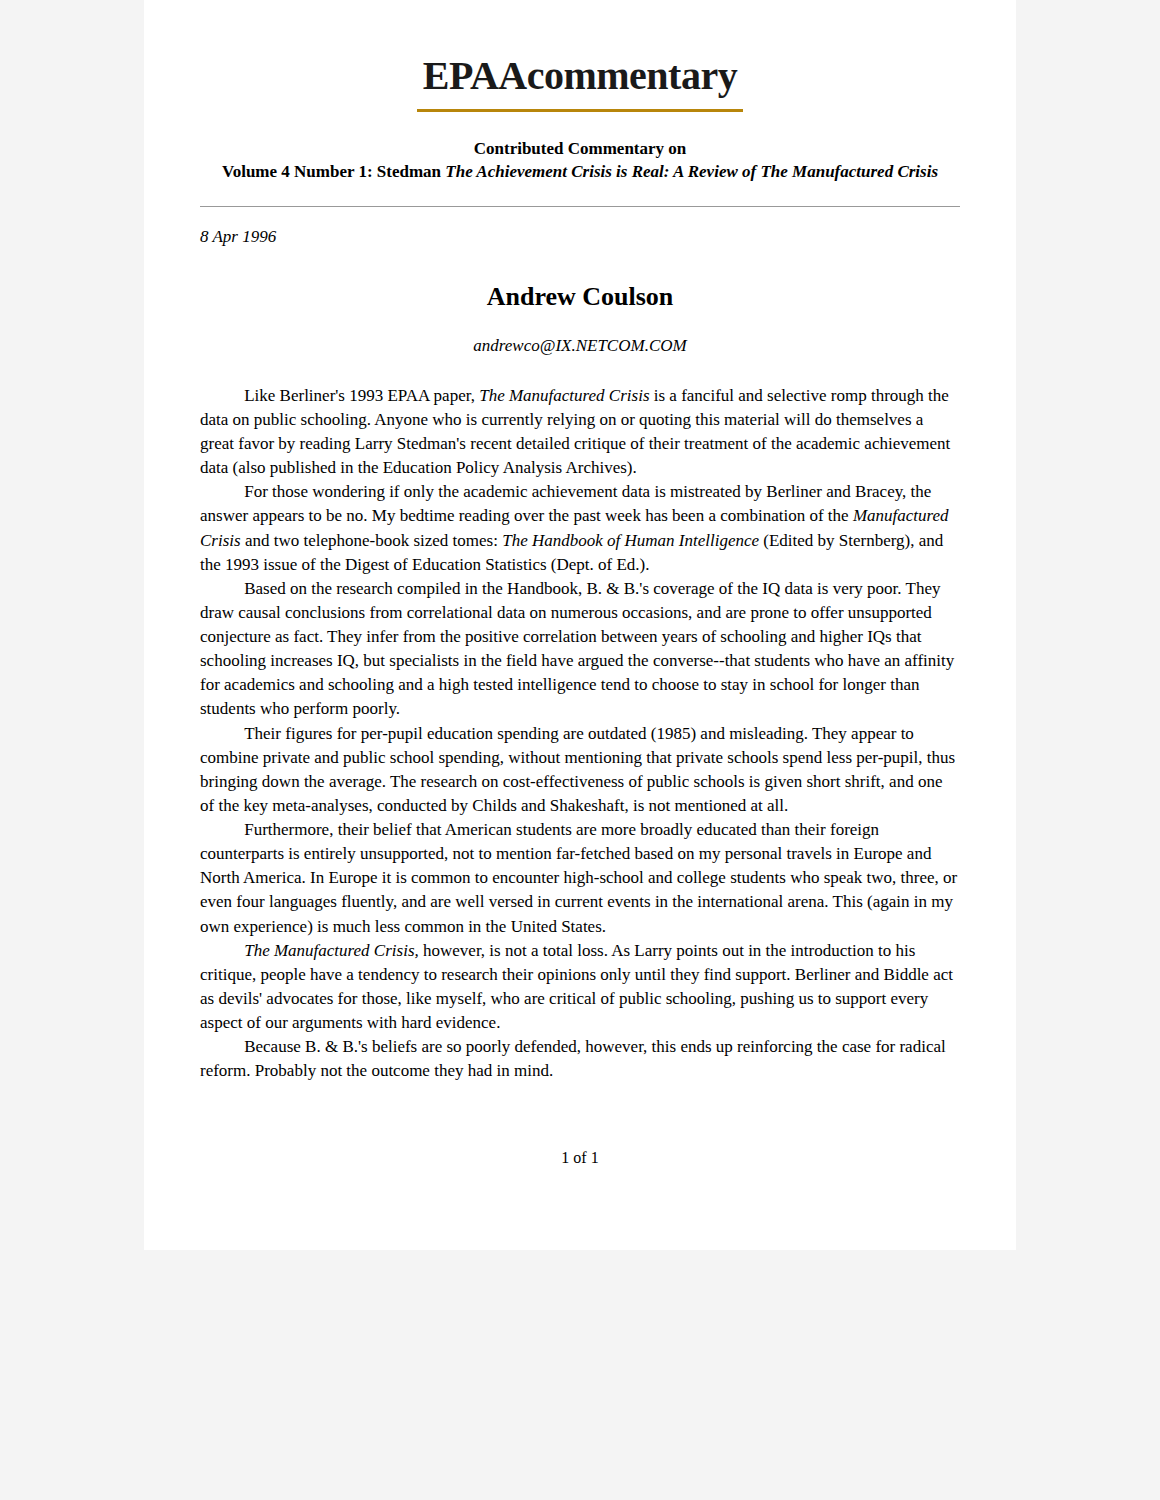EPAA commentary
Contributed Commentary on
Volume 4 Number 1: Stedman The Achievement Crisis is Real: A Review of The Manufactured Crisis
8 Apr 1996
Andrew Coulson
andrewco@IX.NETCOM.COM
Like Berliner's 1993 EPAA paper, The Manufactured Crisis is a fanciful and selective romp through the data on public schooling. Anyone who is currently relying on or quoting this material will do themselves a great favor by reading Larry Stedman's recent detailed critique of their treatment of the academic achievement data (also published in the Education Policy Analysis Archives).
For those wondering if only the academic achievement data is mistreated by Berliner and Bracey, the answer appears to be no. My bedtime reading over the past week has been a combination of the Manufactured Crisis and two telephone-book sized tomes: The Handbook of Human Intelligence (Edited by Sternberg), and the 1993 issue of the Digest of Education Statistics (Dept. of Ed.).
Based on the research compiled in the Handbook, B. & B.'s coverage of the IQ data is very poor. They draw causal conclusions from correlational data on numerous occasions, and are prone to offer unsupported conjecture as fact. They infer from the positive correlation between years of schooling and higher IQs that schooling increases IQ, but specialists in the field have argued the converse--that students who have an affinity for academics and schooling and a high tested intelligence tend to choose to stay in school for longer than students who perform poorly.
Their figures for per-pupil education spending are outdated (1985) and misleading. They appear to combine private and public school spending, without mentioning that private schools spend less per-pupil, thus bringing down the average. The research on cost-effectiveness of public schools is given short shrift, and one of the key meta-analyses, conducted by Childs and Shakeshaft, is not mentioned at all.
Furthermore, their belief that American students are more broadly educated than their foreign counterparts is entirely unsupported, not to mention far-fetched based on my personal travels in Europe and North America. In Europe it is common to encounter high-school and college students who speak two, three, or even four languages fluently, and are well versed in current events in the international arena. This (again in my own experience) is much less common in the United States.
The Manufactured Crisis, however, is not a total loss. As Larry points out in the introduction to his critique, people have a tendency to research their opinions only until they find support. Berliner and Biddle act as devils' advocates for those, like myself, who are critical of public schooling, pushing us to support every aspect of our arguments with hard evidence.
Because B. & B.'s beliefs are so poorly defended, however, this ends up reinforcing the case for radical reform. Probably not the outcome they had in mind.
1 of 1